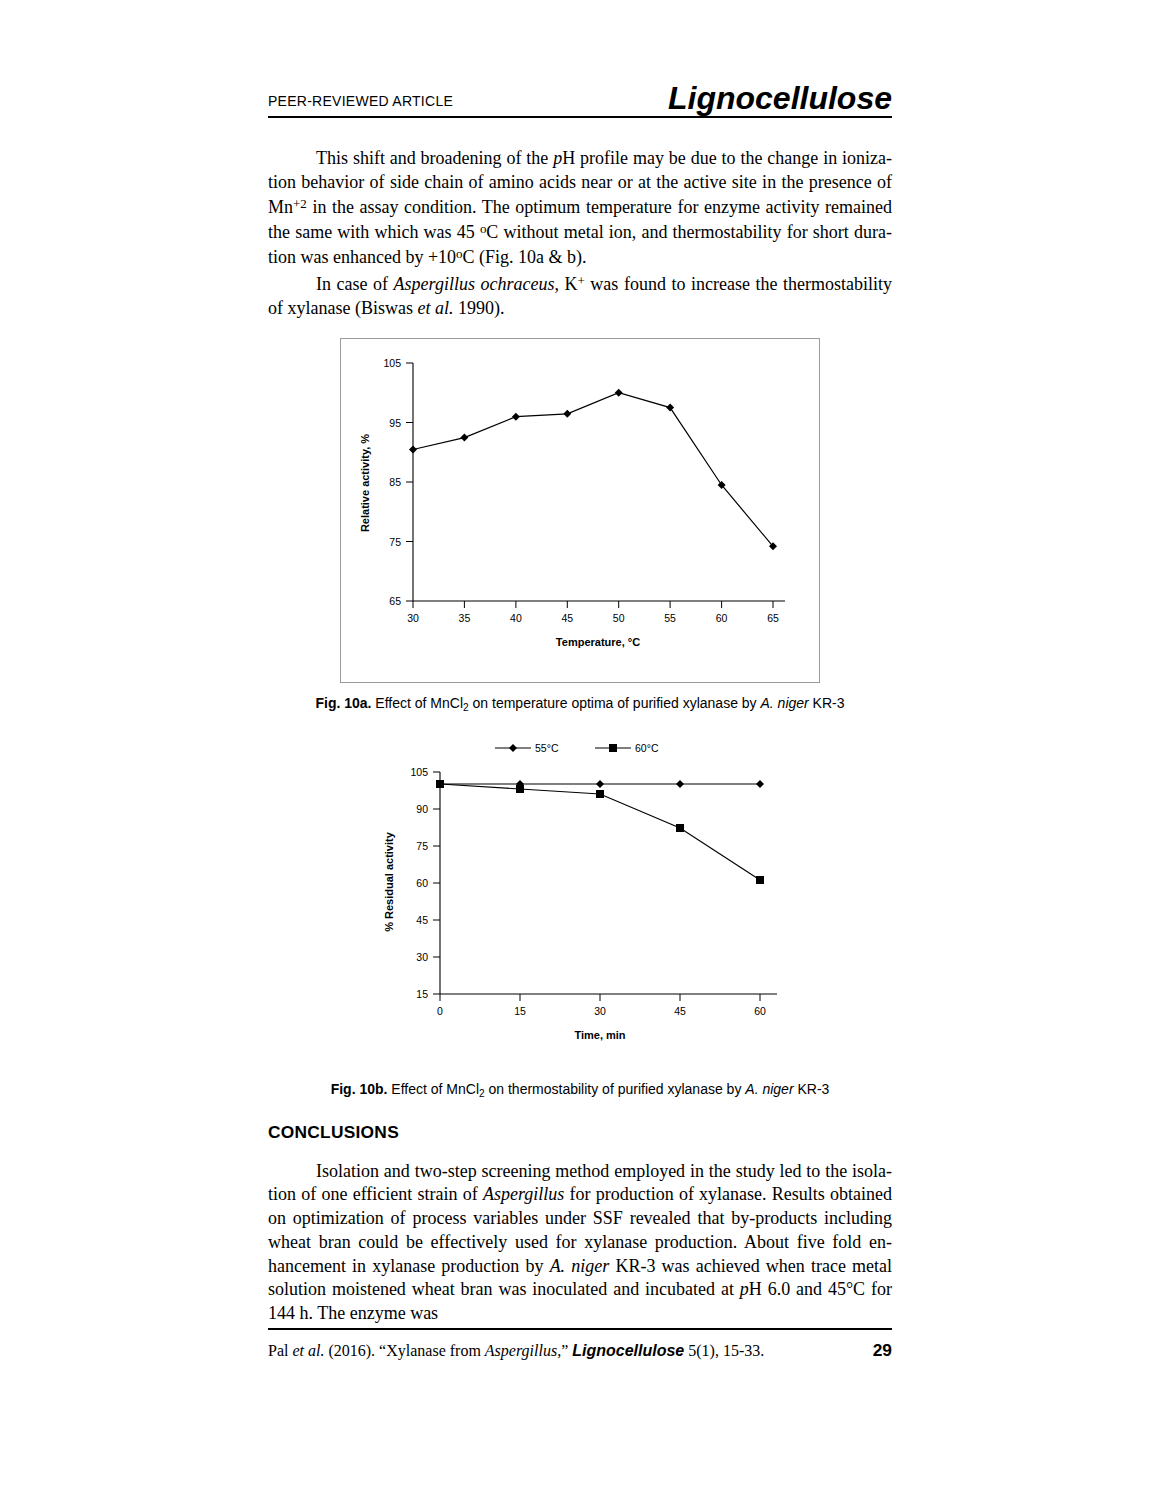PEER-REVIEWED ARTICLE
Lignocellulose
This shift and broadening of the p H profile may be due to the change in ionization behavior of side chain of amino acids near or at the active site in the presence of Mn+2 in the assay condition. The optimum temperature for enzyme activity remained the same with which was 45 oC without metal ion, and thermostability for short duration was enhanced by +10oC (Fig. 10a & b).
In case of Aspergillus ochraceus, K+ was found to increase the thermostability of xylanase (Biswas et al. 1990).
65 75 85 95 105 30 35 40 45 50 55 60 65 Temperature, °C Relative activity, %
Fig. 10a. Effect of MnCl2 on temperature optima of purified xylanase by A. niger KR-3
55°C 60°C 15 30 45 60 75 90 105 0 15 30 45 60 Time, min % Residual activity
Fig. 10b. Effect of MnCl2 on thermostability of purified xylanase by A. niger KR-3
CONCLUSIONS
Isolation and two-step screening method employed in the study led to the isolation of one efficient strain of Aspergillus for production of xylanase. Results obtained on optimization of process variables under SSF revealed that by-products including wheat bran could be effectively used for xylanase production. About five fold enhancement in xylanase production by A. niger KR-3 was achieved when trace metal solution moistened wheat bran was inoculated and incubated at p H 6.0 and 45°C for 144 h. The enzyme was
Pal et al. (2016). “Xylanase from Aspergillus,” Lignocellulose 5(1), 15-33.
29